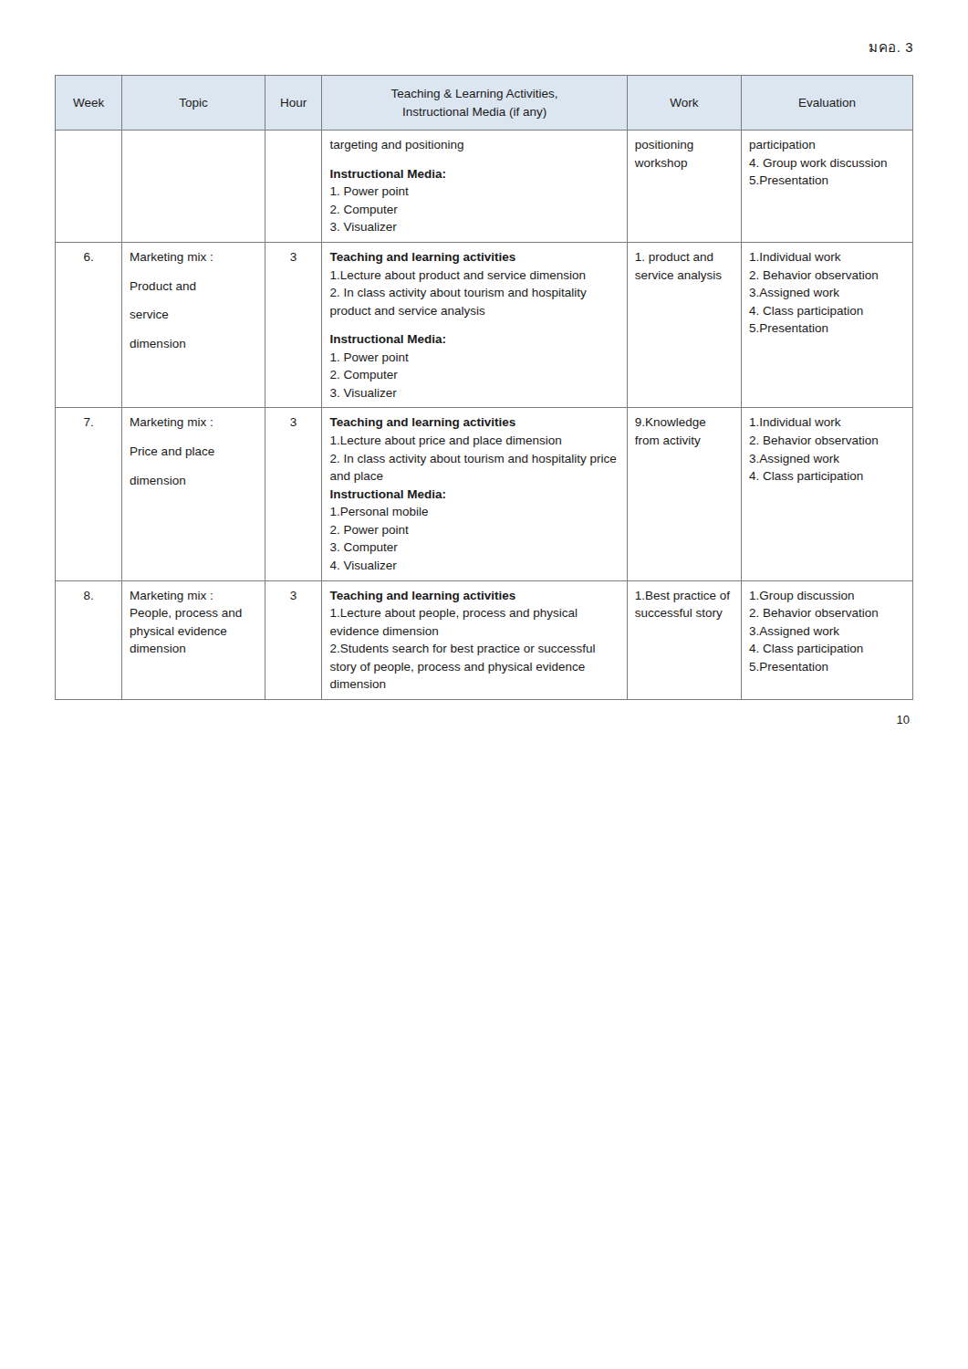มคอ. 3
| Week | Topic | Hour | Teaching & Learning Activities, Instructional Media (if any) | Work | Evaluation |
| --- | --- | --- | --- | --- | --- |
| | | | targeting and positioning Instructional Media: 1. Power point 2. Computer 3. Visualizer | positioning workshop | participation 4. Group work discussion 5.Presentation |
| 6. | Marketing mix : Product and service dimension | 3 | Teaching and learning activities 1.Lecture about product and service dimension 2. In class activity about tourism and hospitality product and service analysis Instructional Media: 1. Power point 2. Computer 3. Visualizer | 1. product and service analysis | 1.Individual work 2. Behavior observation 3.Assigned work 4. Class participation 5.Presentation |
| 7. | Marketing mix : Price and place dimension | 3 | Teaching and learning activities 1.Lecture about price and place dimension 2. In class activity about tourism and hospitality price and place Instructional Media: 1.Personal mobile 2. Power point 3. Computer 4. Visualizer | 9.Knowledge from activity | 1.Individual work 2. Behavior observation 3.Assigned work 4. Class participation |
| 8. | Marketing mix : People, process and physical evidence dimension | 3 | Teaching and learning activities 1.Lecture about people, process and physical evidence dimension 2.Students search for best practice or successful story of people, process and physical evidence dimension | 1.Best practice of successful story | 1.Group discussion 2. Behavior observation 3.Assigned work 4. Class participation 5.Presentation |
10